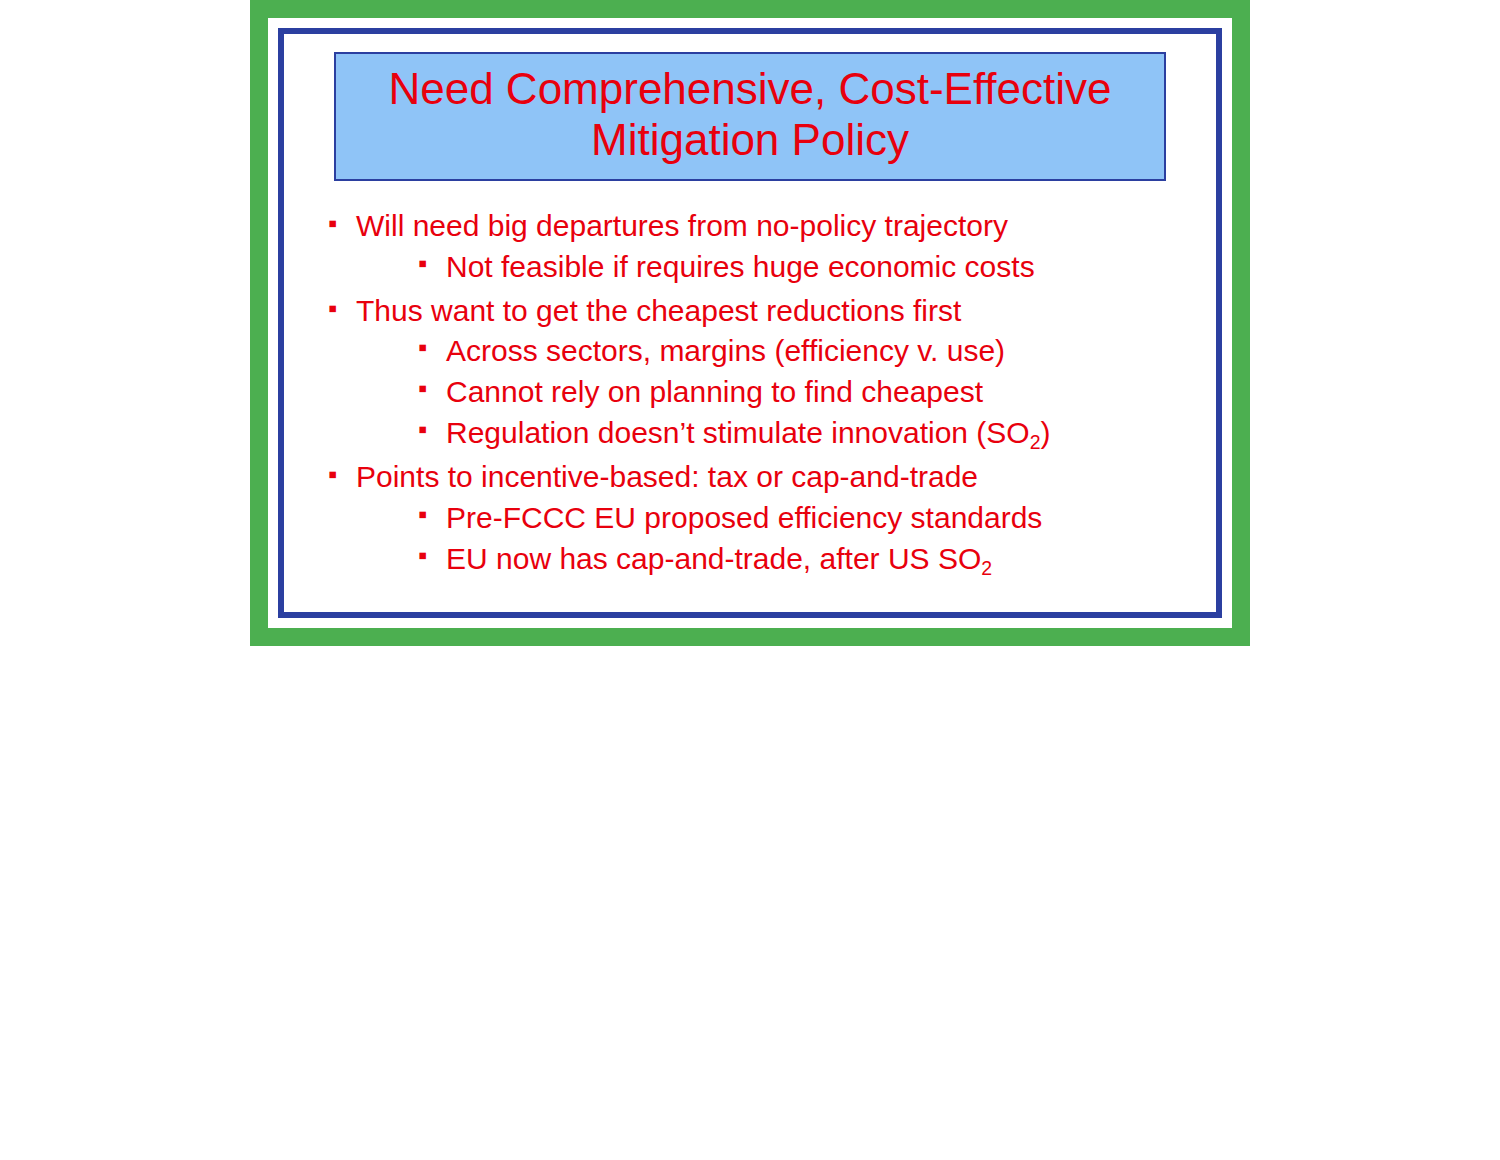Need Comprehensive, Cost-Effective Mitigation Policy
Will need big departures from no-policy trajectory
Not feasible if requires huge economic costs
Thus want to get the cheapest reductions first
Across sectors, margins (efficiency v. use)
Cannot rely on planning to find cheapest
Regulation doesn’t stimulate innovation (SO2)
Points to incentive-based: tax or cap-and-trade
Pre-FCCC EU proposed efficiency standards
EU now has cap-and-trade, after US SO2